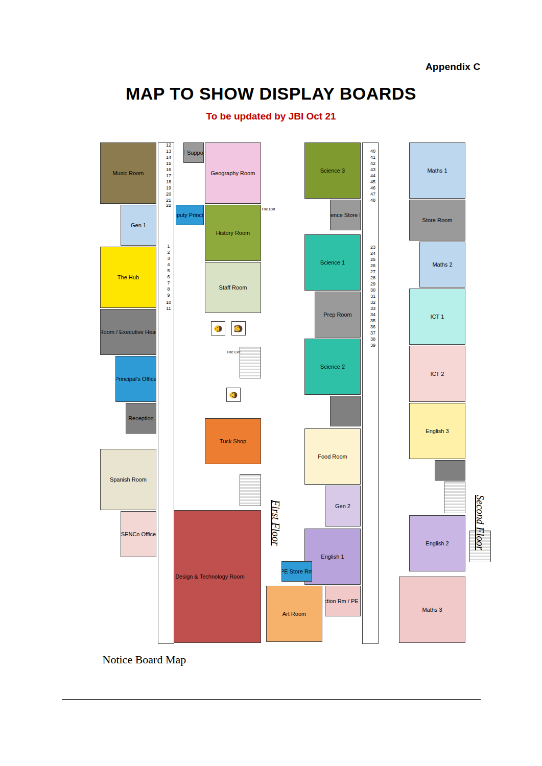Appendix C
Map to show display boards
To be updated by JBI Oct 21
Geography Room
IT Support
History Room
Deputy Principal
Staff Room
👩
👨
Fire Exit
👨
Tuck Shop
Design & Technology Room
Music Room
Gen 1
The Hub
Meeting Room / Executive Head's Office
Principal's Office
Reception
Spanish Room
SENCo Office
Fire Exit
22
21
20
19
18
17
16
15
14
13
12
1
2
3
4
5
6
7
8
9
10
11
Maths 1
Store Room
Maths 2
ICT 1
ICT 2
English 3
English 2
Maths 3
Science 3
Science Store Rm
Science 1
Prep Room
Science 2
Food Room
Gen 2
English 1
Reflection Rm / PE Office
Art Room
PE Store Rm
48
47
46
45
44
43
42
41
40
23
24
25
26
27
28
29
30
31
32
33
34
35
36
37
38
39
First Floor
Second Floor
Notice Board Map